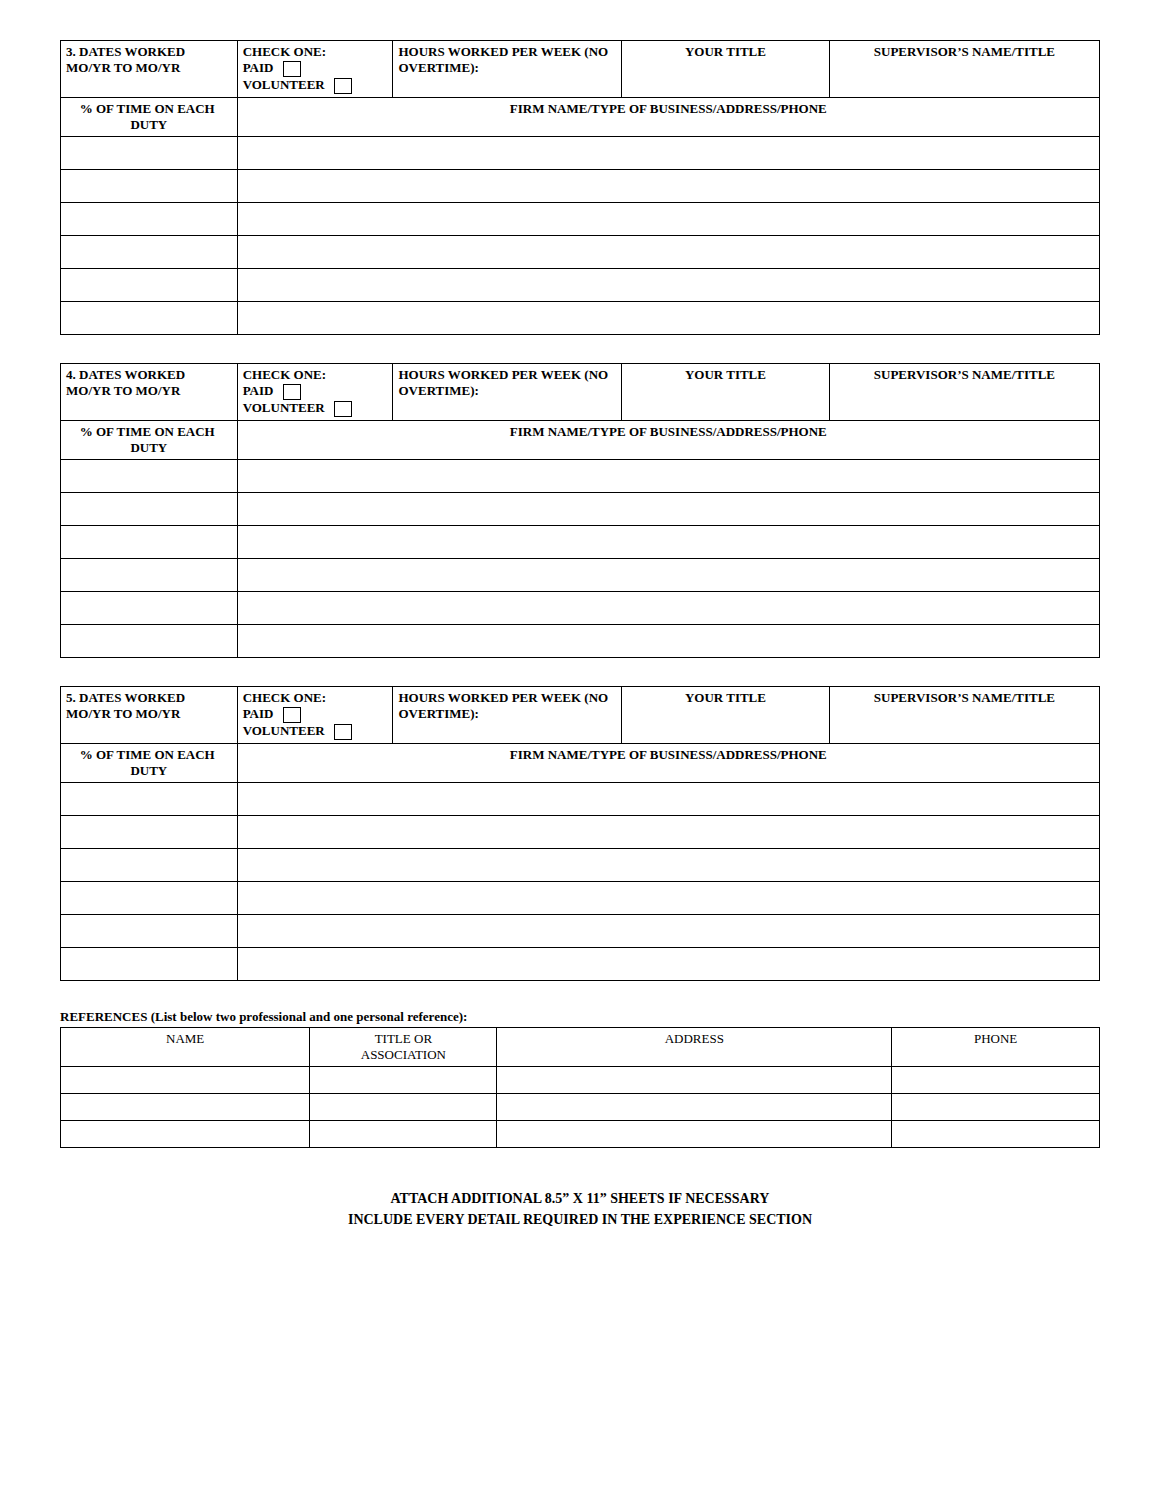| 3. DATES WORKED MO/YR TO MO/YR | CHECK ONE: PAID VOLUNTEER | HOURS WORKED PER WEEK (NO OVERTIME): | YOUR TITLE | SUPERVISOR’S NAME/TITLE |
| % OF TIME ON EACH DUTY | FIRM NAME/TYPE OF BUSINESS/ADDRESS/PHONE |
| 4. DATES WORKED MO/YR TO MO/YR | CHECK ONE: PAID VOLUNTEER | HOURS WORKED PER WEEK (NO OVERTIME): | YOUR TITLE | SUPERVISOR’S NAME/TITLE |
| % OF TIME ON EACH DUTY | FIRM NAME/TYPE OF BUSINESS/ADDRESS/PHONE |
| 5. DATES WORKED MO/YR TO MO/YR | CHECK ONE: PAID VOLUNTEER | HOURS WORKED PER WEEK (NO OVERTIME): | YOUR TITLE | SUPERVISOR’S NAME/TITLE |
| % OF TIME ON EACH DUTY | FIRM NAME/TYPE OF BUSINESS/ADDRESS/PHONE |
REFERENCES (List below two professional and one personal reference):
| NAME | TITLE OR ASSOCIATION | ADDRESS | PHONE |
| --- | --- | --- | --- |
ATTACH ADDITIONAL 8.5” x 11” SHEETS IF NECESSARY
INCLUDE EVERY DETAIL REQUIRED IN THE EXPERIENCE SECTION